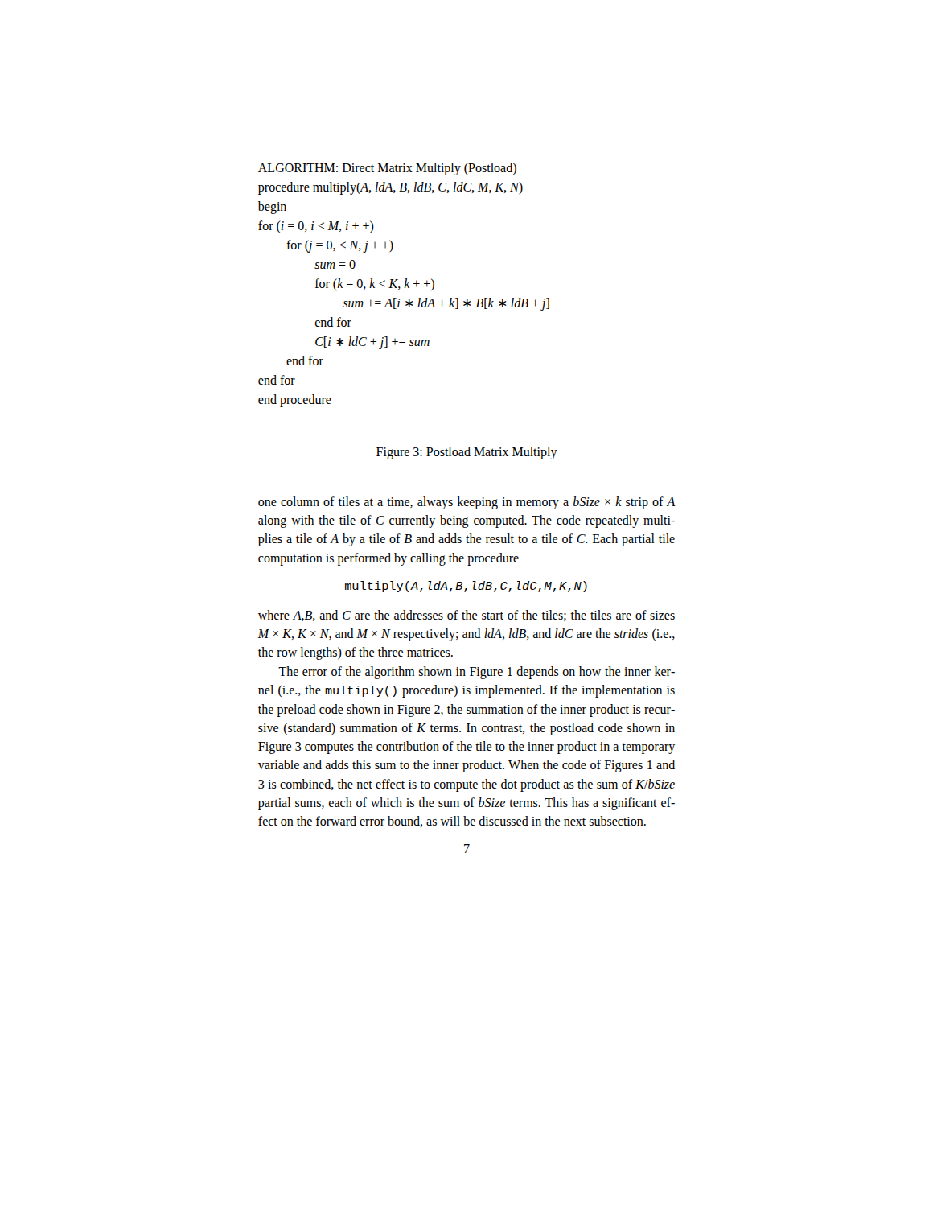ALGORITHM: Direct Matrix Multiply (Postload)
procedure multiply(A, ldA, B, ldB, C, ldC, M, K, N)
begin
for (i = 0, i < M, i + +)
for (j = 0, < N, j + +)
sum = 0
for (k = 0, k < K, k + +)
sum += A[i ∗ ldA + k] ∗ B[k ∗ ldB + j]
end for
C[i ∗ ldC + j] += sum
end for
end for
end procedure
Figure 3: Postload Matrix Multiply
one column of tiles at a time, always keeping in memory a bSize × k strip of A along with the tile of C currently being computed. The code repeatedly multiplies a tile of A by a tile of B and adds the result to a tile of C. Each partial tile computation is performed by calling the procedure
multiply(A,ldA,B,ldB,C,ldC,M,K,N)
where A,B, and C are the addresses of the start of the tiles; the tiles are of sizes M × K, K × N, and M × N respectively; and ldA, ldB, and ldC are the strides (i.e., the row lengths) of the three matrices.
The error of the algorithm shown in Figure 1 depends on how the inner kernel (i.e., the multiply() procedure) is implemented. If the implementation is the preload code shown in Figure 2, the summation of the inner product is recursive (standard) summation of K terms. In contrast, the postload code shown in Figure 3 computes the contribution of the tile to the inner product in a temporary variable and adds this sum to the inner product. When the code of Figures 1 and 3 is combined, the net effect is to compute the dot product as the sum of K/bSize partial sums, each of which is the sum of bSize terms. This has a significant effect on the forward error bound, as will be discussed in the next subsection.
7